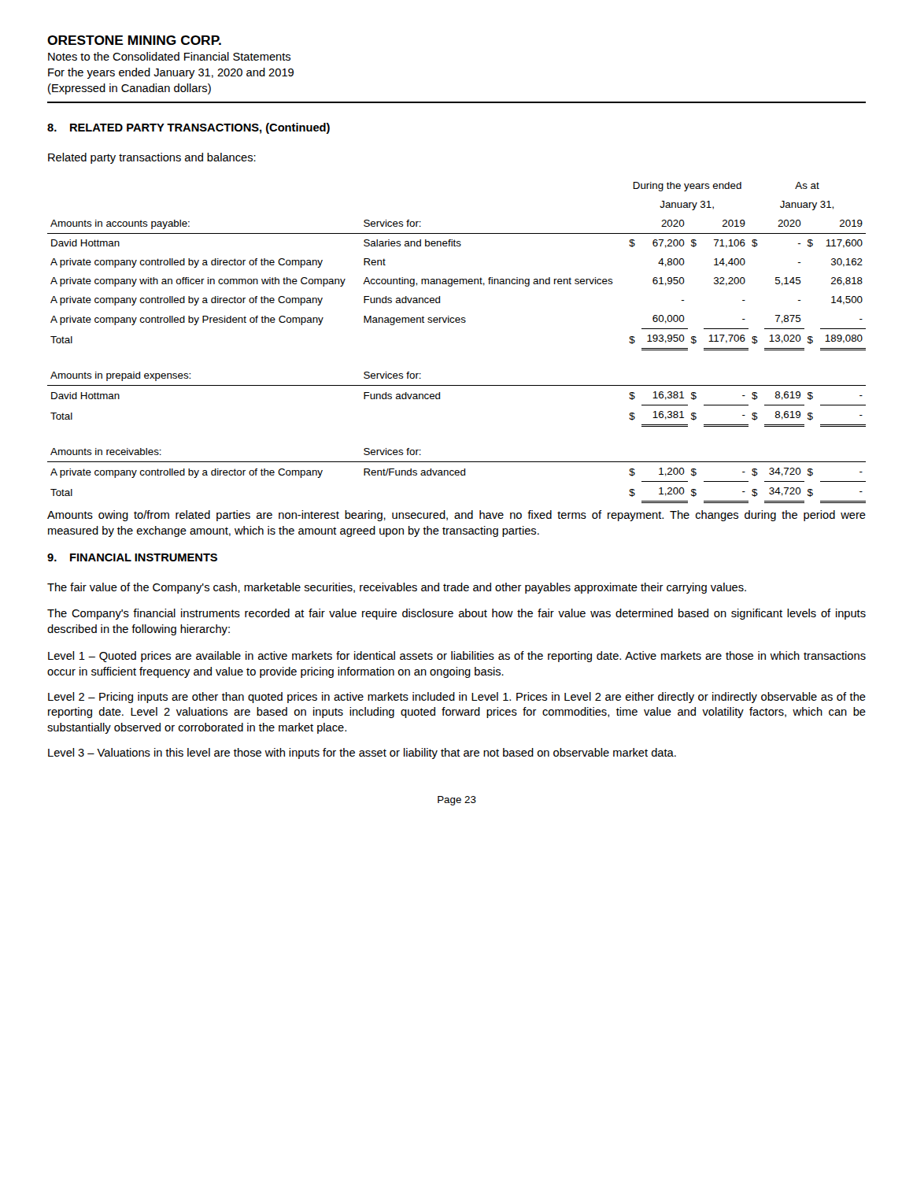ORESTONE MINING CORP.
Notes to the Consolidated Financial Statements
For the years ended January 31, 2020 and 2019
(Expressed in Canadian dollars)
8. RELATED PARTY TRANSACTIONS, (Continued)
Related party transactions and balances:
| | | During the years ended | As at |
| | | January 31, | January 31, |
| Amounts in accounts payable: | Services for: | | 2020 | | 2019 | | 2020 | | 2019 |
| David Hottman | Salaries and benefits | $ | 67,200 | $ | 71,106 | $ | - | $ | 117,600 |
| A private company controlled by a director of the Company | Rent | | 4,800 | | 14,400 | | - | | 30,162 |
| A private company with an officer in common with the Company | Accounting, management, financing and rent services | | 61,950 | | 32,200 | | 5,145 | | 26,818 |
| A private company controlled by a director of the Company | Funds advanced | | - | | - | | - | | 14,500 |
| A private company controlled by President of the Company | Management services | | 60,000 | | - | | 7,875 | | - |
| Total | | $ | 193,950 | $ | 117,706 | $ | 13,020 | $ | 189,080 |
| Amounts in prepaid expenses: | Services for: | | | | | | | | |
| David Hottman | Funds advanced | $ | 16,381 | $ | - | $ | 8,619 | $ | - |
| Total | | $ | 16,381 | $ | - | $ | 8,619 | $ | - |
| Amounts in receivables: | Services for: | | | | | | | | |
| A private company controlled by a director of the Company | Rent/Funds advanced | $ | 1,200 | $ | - | $ | 34,720 | $ | - |
| Total | | $ | 1,200 | $ | - | $ | 34,720 | $ | - |
Amounts owing to/from related parties are non-interest bearing, unsecured, and have no fixed terms of repayment. The changes during the period were measured by the exchange amount, which is the amount agreed upon by the transacting parties.
9. FINANCIAL INSTRUMENTS
The fair value of the Company's cash, marketable securities, receivables and trade and other payables approximate their carrying values.
The Company's financial instruments recorded at fair value require disclosure about how the fair value was determined based on significant levels of inputs described in the following hierarchy:
Level 1 – Quoted prices are available in active markets for identical assets or liabilities as of the reporting date. Active markets are those in which transactions occur in sufficient frequency and value to provide pricing information on an ongoing basis.
Level 2 – Pricing inputs are other than quoted prices in active markets included in Level 1. Prices in Level 2 are either directly or indirectly observable as of the reporting date. Level 2 valuations are based on inputs including quoted forward prices for commodities, time value and volatility factors, which can be substantially observed or corroborated in the market place.
Level 3 – Valuations in this level are those with inputs for the asset or liability that are not based on observable market data.
Page 23